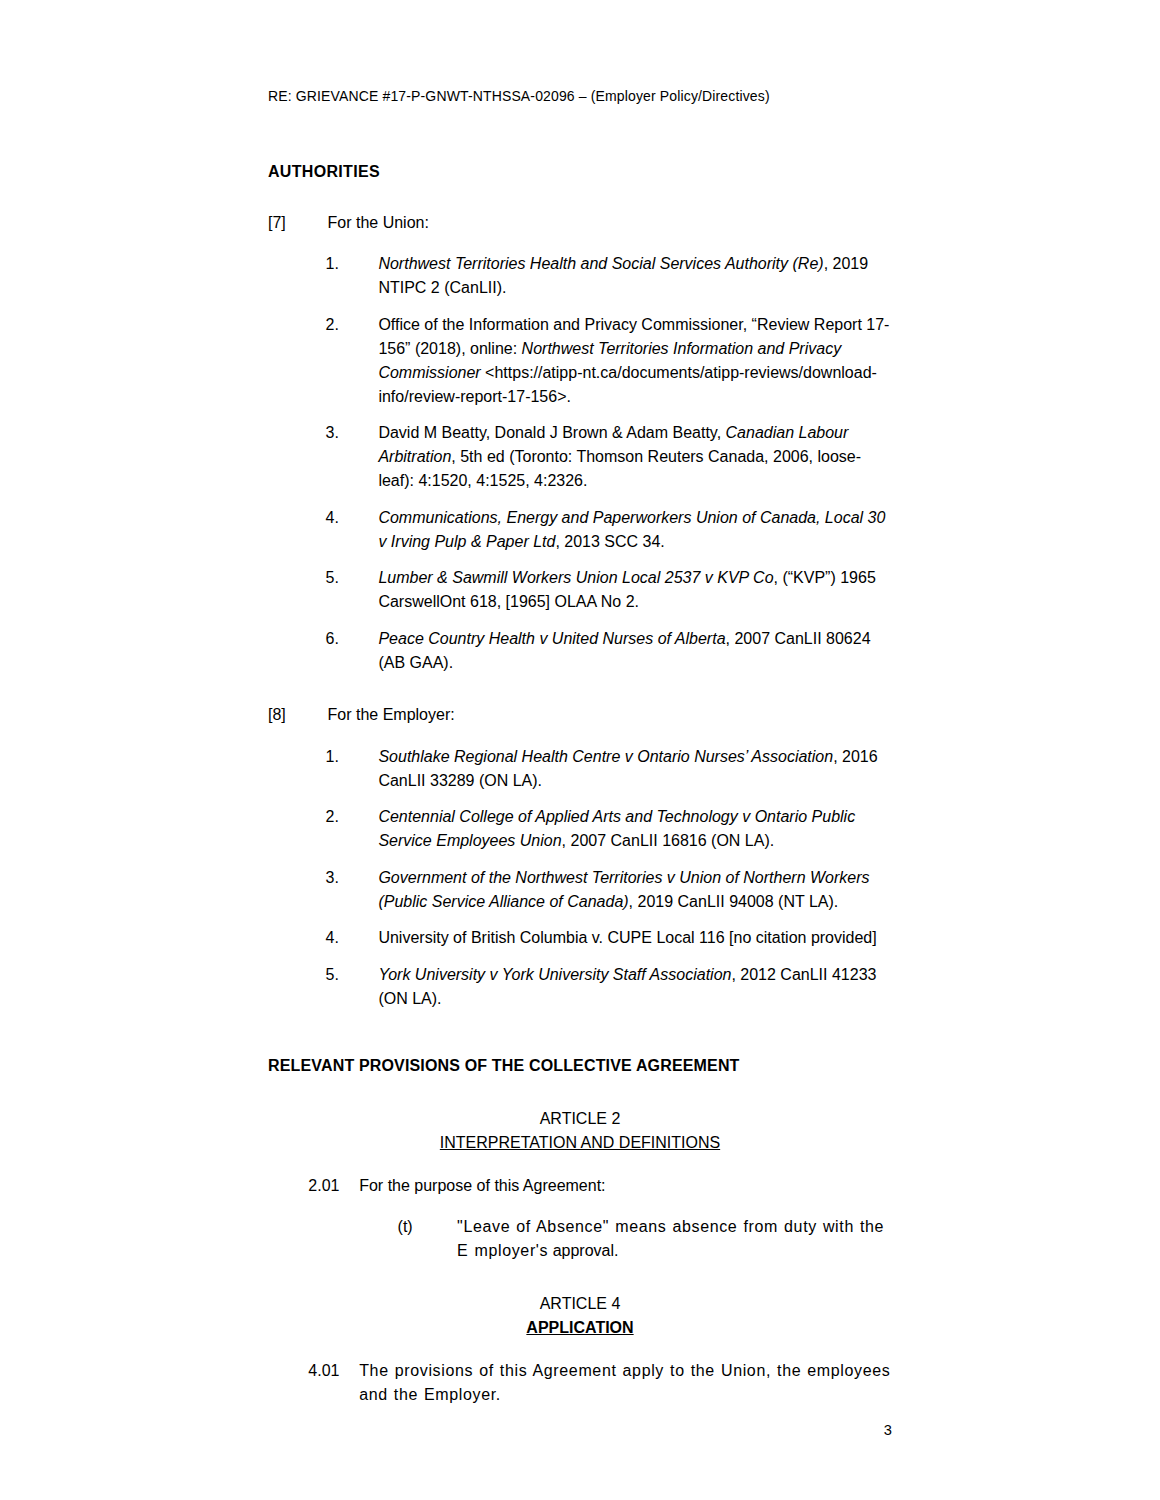RE: GRIEVANCE #17-P-GNWT-NTHSSA-02096 – (Employer Policy/Directives)
AUTHORITIES
[7]
For the Union:
Northwest Territories Health and Social Services Authority (Re), 2019 NTIPC 2 (CanLII).
Office of the Information and Privacy Commissioner, “Review Report 17-156” (2018), online: Northwest Territories Information and Privacy Commissioner <https://atipp-nt.ca/documents/atipp-reviews/download-info/review-report-17-156>.
David M Beatty, Donald J Brown & Adam Beatty, Canadian Labour Arbitration, 5th ed (Toronto: Thomson Reuters Canada, 2006, loose-leaf): 4:1520, 4:1525, 4:2326.
Communications, Energy and Paperworkers Union of Canada, Local 30 v Irving Pulp & Paper Ltd, 2013 SCC 34.
Lumber & Sawmill Workers Union Local 2537 v KVP Co, (“KVP”) 1965 CarswellOnt 618, [1965] OLAA No 2.
Peace Country Health v United Nurses of Alberta, 2007 CanLII 80624 (AB GAA).
[8]
For the Employer:
Southlake Regional Health Centre v Ontario Nurses’ Association, 2016 CanLII 33289 (ON LA).
Centennial College of Applied Arts and Technology v Ontario Public Service Employees Union, 2007 CanLII 16816 (ON LA).
Government of the Northwest Territories v Union of Northern Workers (Public Service Alliance of Canada), 2019 CanLII 94008 (NT LA).
University of British Columbia v. CUPE Local 116 [no citation provided]
York University v York University Staff Association, 2012 CanLII 41233 (ON LA).
RELEVANT PROVISIONS OF THE COLLECTIVE AGREEMENT
ARTICLE 2 INTERPRETATION AND DEFINITIONS
2.01
For the purpose of this Agreement:
(t)
"Leave of Absence" means absence from duty with the E mployer's approval.
ARTICLE 4 APPLICATION
4.01
The provisions of this Agreement apply to the Union, the employees and the Employer.
3